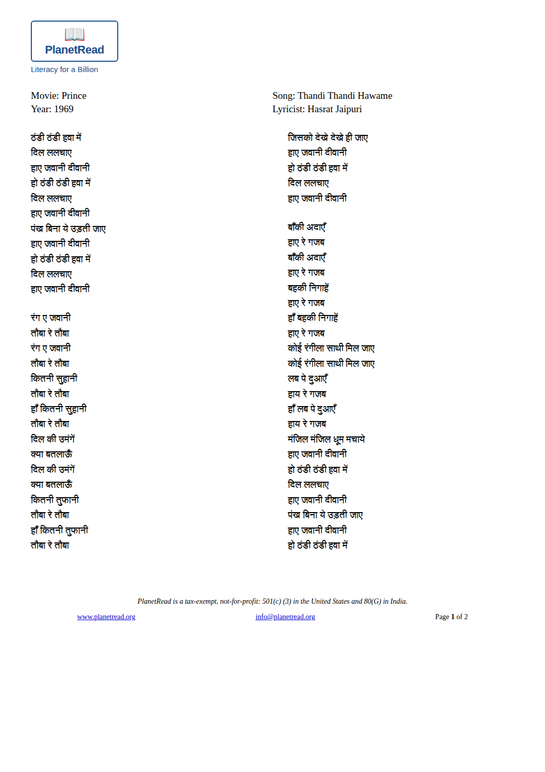📖
Planet Read
Literacy for a Billion
| Movie: Prince | Song: Thandi Thandi Hawame |
| Year: 1969 | Lyricist: Hasrat Jaipuri |
ठंडी ठंडी हवा में
दिल ललचाए
हाए जवानी दीवानी
हो ठंडी ठंडी हवा में
दिल ललचाए
हाए जवानी दीवानी
पंख बिना ये उड़ती जाए
हाए जवानी दीवानी
हो ठंडी ठंडी हवा में
दिल ललचाए
हाए जवानी दीवानी
रंग ए जवानी
तौबा रे तौबा
रंग ए जवानी
तौबा रे तौबा
कितनी सुहानी
तौबा रे तौबा
हाँ कितनी सुहानी
तौबा रे तौबा
दिल की उमंगें
क्या बतलाऊँ
दिल की उमंगें
क्या बतलाऊँ
कितनी तुफानी
तौबा रे तौबा
हाँ कितनी तुफानी
तौबा रे तौबा
जिसको देखे देखे ही जाए
हाए जवानी दीवानी
हो ठंडी ठंडी हवा में
दिल ललचाए
हाए जवानी दीवानी
बाँकी अदाएँ
हाए रे गजब
बाँकी अदाएँ
हाए रे गजब
बहकी निगाहें
हाए रे गजब
हाँ बहकी निगाहें
हाए रे गजब
कोई रंगीला साथी मिल जाए
कोई रंगीला साथी मिल जाए
लब पे दुआएँ
हाय रे गजब
हाँ लब पे दुआएँ
हाय रे गजब
मंजिल मंजिल धूम मचाये
हाए जवानी दीवानी
हो ठंडी ठंडी हवा में
दिल ललचाए
हाए जवानी दीवानी
पंख बिना ये उड़ती जाए
हाए जवानी दीवानी
हो ठंडी ठंडी हवा में
PlanetRead is a tax-exempt, not-for-profit: 501(c) (3) in the United States and 80(G) in India.
www.planetread.org info@planetread.org Page 1 of 2